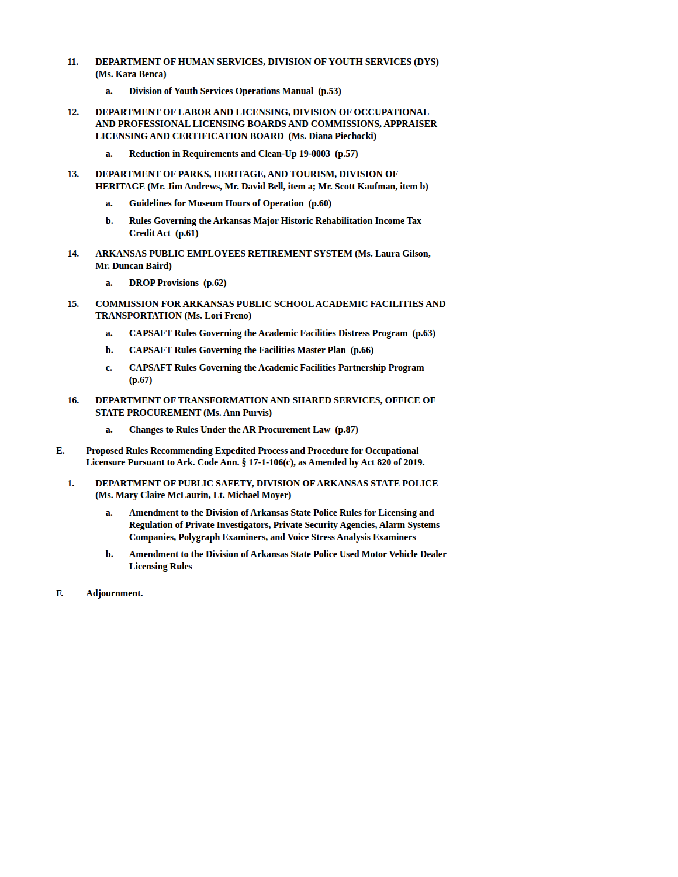11.
DEPARTMENT OF HUMAN SERVICES, DIVISION OF YOUTH SERVICES (DYS)
(Ms. Kara Benca)
a.
Division of Youth Services Operations Manual (p.53)
12.
DEPARTMENT OF LABOR AND LICENSING, DIVISION OF OCCUPATIONAL AND PROFESSIONAL LICENSING BOARDS AND COMMISSIONS, APPRAISER LICENSING AND CERTIFICATION BOARD (Ms. Diana Piechocki)
a.
Reduction in Requirements and Clean-Up 19-0003 (p.57)
13.
DEPARTMENT OF PARKS, HERITAGE, AND TOURISM, DIVISION OF HERITAGE (Mr. Jim Andrews, Mr. David Bell, item a; Mr. Scott Kaufman, item b)
a.
Guidelines for Museum Hours of Operation (p.60)
b.
Rules Governing the Arkansas Major Historic Rehabilitation Income Tax Credit Act (p.61)
14.
ARKANSAS PUBLIC EMPLOYEES RETIREMENT SYSTEM (Ms. Laura Gilson,
Mr. Duncan Baird)
a.
DROP Provisions (p.62)
15.
COMMISSION FOR ARKANSAS PUBLIC SCHOOL ACADEMIC FACILITIES AND TRANSPORTATION (Ms. Lori Freno)
a.
CAPSAFT Rules Governing the Academic Facilities Distress Program (p.63)
b.
CAPSAFT Rules Governing the Facilities Master Plan (p.66)
c.
CAPSAFT Rules Governing the Academic Facilities Partnership Program (p.67)
16.
DEPARTMENT OF TRANSFORMATION AND SHARED SERVICES, OFFICE OF STATE PROCUREMENT (Ms. Ann Purvis)
a.
Changes to Rules Under the AR Procurement Law (p.87)
E.
Proposed Rules Recommending Expedited Process and Procedure for Occupational Licensure Pursuant to Ark. Code Ann. § 17-1-106(c), as Amended by Act 820 of 2019.
1.
DEPARTMENT OF PUBLIC SAFETY, DIVISION OF ARKANSAS STATE POLICE (Ms. Mary Claire McLaurin, Lt. Michael Moyer)
a.
Amendment to the Division of Arkansas State Police Rules for Licensing and Regulation of Private Investigators, Private Security Agencies, Alarm Systems Companies, Polygraph Examiners, and Voice Stress Analysis Examiners
b.
Amendment to the Division of Arkansas State Police Used Motor Vehicle Dealer Licensing Rules
F.
Adjournment.